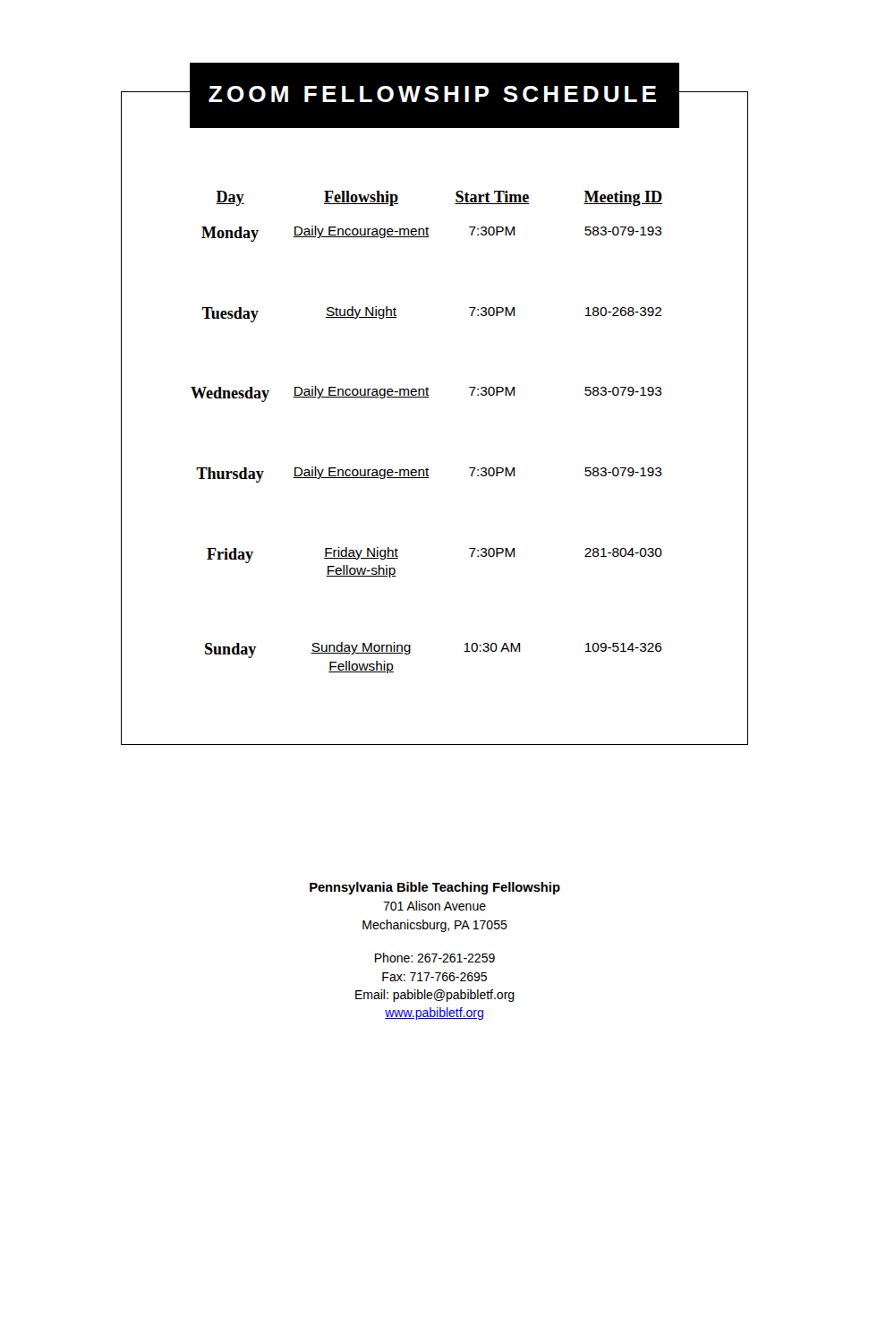Zoom Fellowship Schedule
| Day | Fellowship | Start Time | Meeting ID |
| --- | --- | --- | --- |
| Monday | Daily Encourage‑ment | 7:30PM | 583-079-193 |
| Tuesday | Study Night | 7:30PM | 180-268-392 |
| Wednesday | Daily Encourage‑ment | 7:30PM | 583-079-193 |
| Thursday | Daily Encourage‑ment | 7:30PM | 583-079-193 |
| Friday | Friday Night Fellow‑ship | 7:30PM | 281-804-030 |
| Sunday | Sunday Morning Fellowship | 10:30 AM | 109-514-326 |
Pennsylvania Bible Teaching Fellowship
701 Alison Avenue
Mechanicsburg, PA 17055
Phone: 267-261-2259
Fax: 717-766-2695
Email: pabible@pabibletf.org
www.pabibletf.org